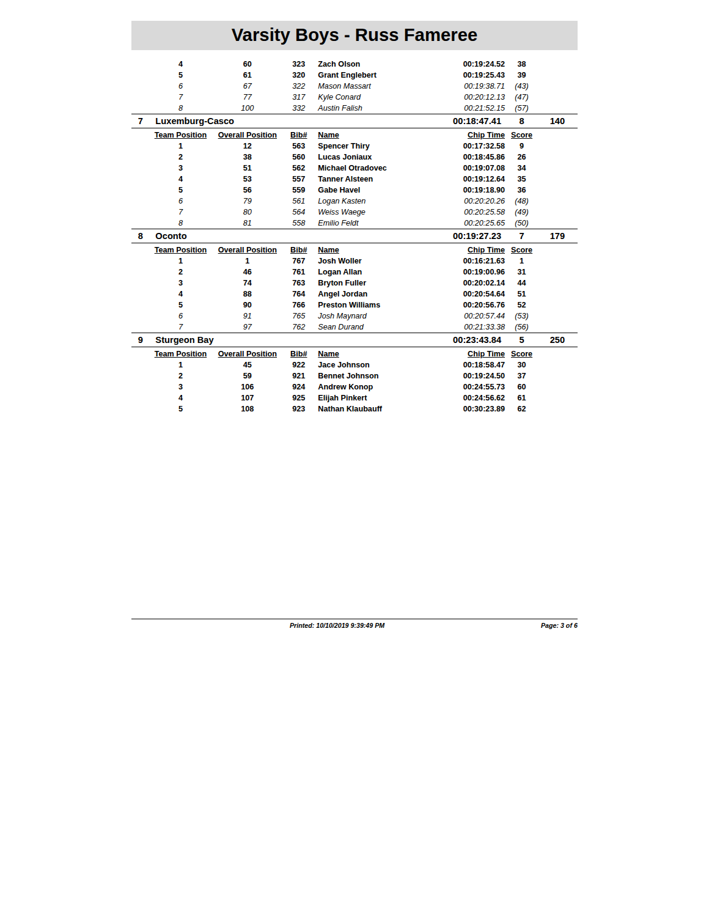Varsity Boys - Russ Fameree
| | 4 | 60 | 323 | Zach Olson | 00:19:24.52 | 38 | |
| | 5 | 61 | 320 | Grant Englebert | 00:19:25.43 | 39 | |
| | 6 | 67 | 322 | Mason Massart | 00:19:38.71 | (43) | |
| | 7 | 77 | 317 | Kyle Conard | 00:20:12.13 | (47) | |
| | 8 | 100 | 332 | Austin Falish | 00:21:52.15 | (57) | |
| 7 | Luxemburg-Casco | 00:18:47.41 | 8 | 140 |
| | Team Position | Overall Position | Bib# | Name | Chip Time | Score | |
| | 1 | 12 | 563 | Spencer Thiry | 00:17:32.58 | 9 | |
| | 2 | 38 | 560 | Lucas Joniaux | 00:18:45.86 | 26 | |
| | 3 | 51 | 562 | Michael Otradovec | 00:19:07.08 | 34 | |
| | 4 | 53 | 557 | Tanner Alsteen | 00:19:12.64 | 35 | |
| | 5 | 56 | 559 | Gabe Havel | 00:19:18.90 | 36 | |
| | 6 | 79 | 561 | Logan Kasten | 00:20:20.26 | (48) | |
| | 7 | 80 | 564 | Weiss Waege | 00:20:25.58 | (49) | |
| | 8 | 81 | 558 | Emilio Feldt | 00:20:25.65 | (50) | |
| 8 | Oconto | 00:19:27.23 | 7 | 179 |
| | Team Position | Overall Position | Bib# | Name | Chip Time | Score | |
| | 1 | 1 | 767 | Josh Woller | 00:16:21.63 | 1 | |
| | 2 | 46 | 761 | Logan Allan | 00:19:00.96 | 31 | |
| | 3 | 74 | 763 | Bryton Fuller | 00:20:02.14 | 44 | |
| | 4 | 88 | 764 | Angel Jordan | 00:20:54.64 | 51 | |
| | 5 | 90 | 766 | Preston Williams | 00:20:56.76 | 52 | |
| | 6 | 91 | 765 | Josh Maynard | 00:20:57.44 | (53) | |
| | 7 | 97 | 762 | Sean Durand | 00:21:33.38 | (56) | |
| 9 | Sturgeon Bay | 00:23:43.84 | 5 | 250 |
| | Team Position | Overall Position | Bib# | Name | Chip Time | Score | |
| | 1 | 45 | 922 | Jace Johnson | 00:18:58.47 | 30 | |
| | 2 | 59 | 921 | Bennet Johnson | 00:19:24.50 | 37 | |
| | 3 | 106 | 924 | Andrew Konop | 00:24:55.73 | 60 | |
| | 4 | 107 | 925 | Elijah Pinkert | 00:24:56.62 | 61 | |
| | 5 | 108 | 923 | Nathan Klaubauff | 00:30:23.89 | 62 | |
Printed: 10/10/2019 9:39:49 PM
Page: 3 of 6